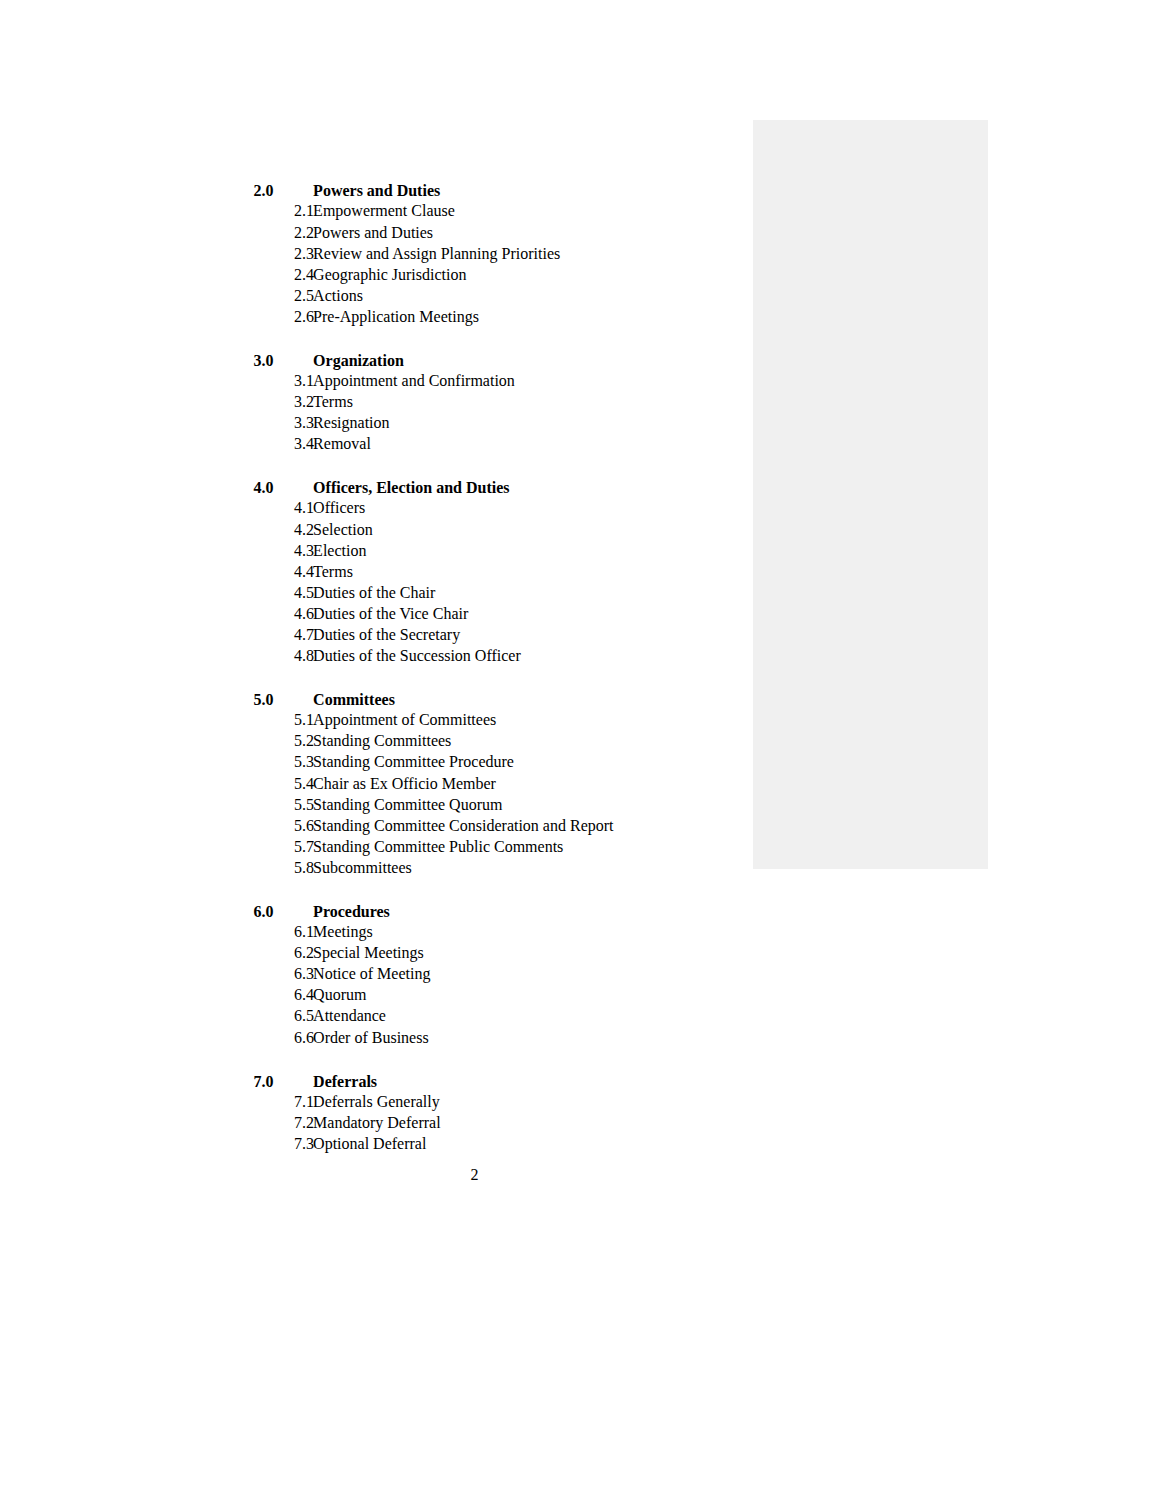2.0 Powers and Duties
2.1 Empowerment Clause
2.2 Powers and Duties
2.3 Review and Assign Planning Priorities
2.4 Geographic Jurisdiction
2.5 Actions
2.6 Pre-Application Meetings
3.0 Organization
3.1 Appointment and Confirmation
3.2 Terms
3.3 Resignation
3.4 Removal
4.0 Officers, Election and Duties
4.1 Officers
4.2 Selection
4.3 Election
4.4 Terms
4.5 Duties of the Chair
4.6 Duties of the Vice Chair
4.7 Duties of the Secretary
4.8 Duties of the Succession Officer
5.0 Committees
5.1 Appointment of Committees
5.2 Standing Committees
5.3 Standing Committee Procedure
5.4 Chair as Ex Officio Member
5.5 Standing Committee Quorum
5.6 Standing Committee Consideration and Report
5.7 Standing Committee Public Comments
5.8 Subcommittees
6.0 Procedures
6.1 Meetings
6.2 Special Meetings
6.3 Notice of Meeting
6.4 Quorum
6.5 Attendance
6.6 Order of Business
7.0 Deferrals
7.1 Deferrals Generally
7.2 Mandatory Deferral
7.3 Optional Deferral
2